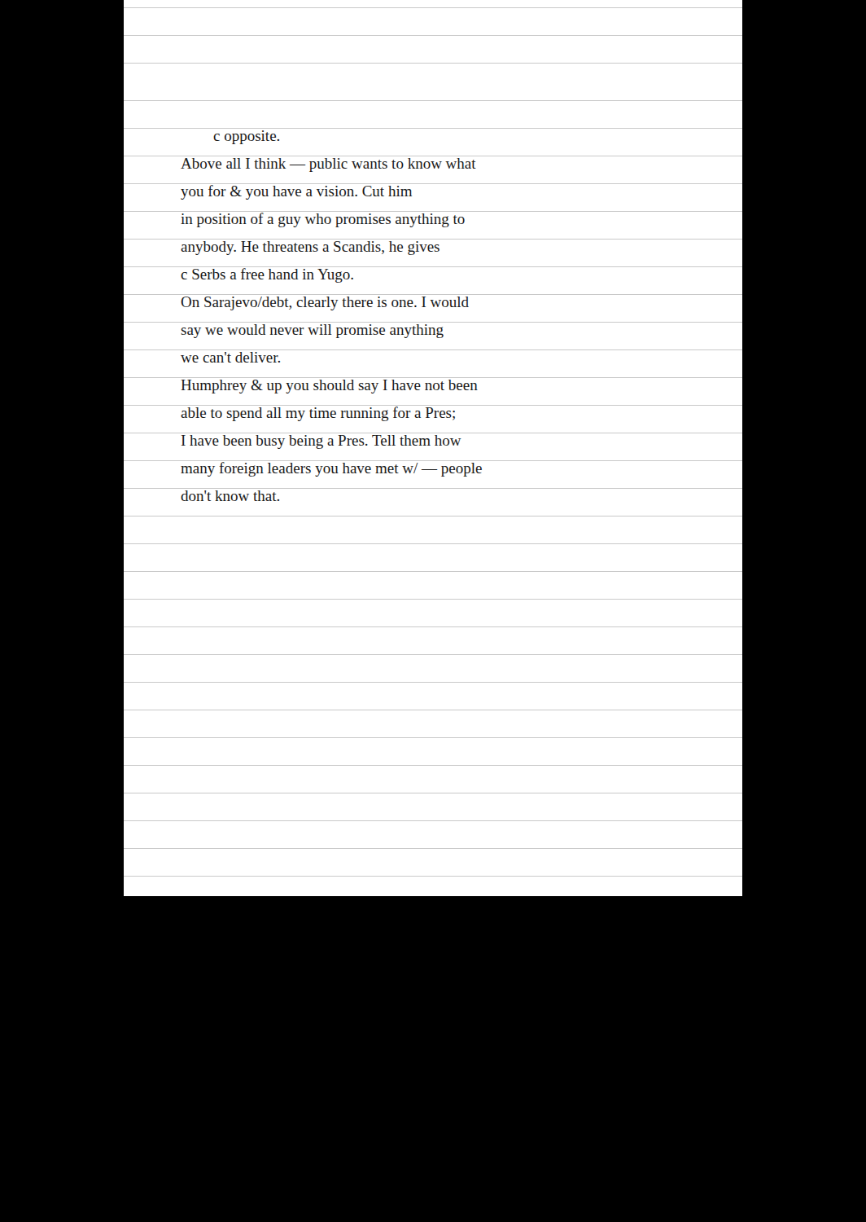c opposite.
Above all I think — public wants to know what
you for & you have a vision. Cut him
in position of a guy who promises anything to
anybody. He threatens a Scandis, he gives
c Serbs a free hand in Yugo.
On Sarajevo/debt, clearly there is one. I would
say we would never will promise anything
we can't deliver.
Humphrey & up you should say I have not been
able to spend all my time running for a Pres;
I have been busy being a Pres. Tell them how
many foreign leaders you have met w/ — people
don't know that.